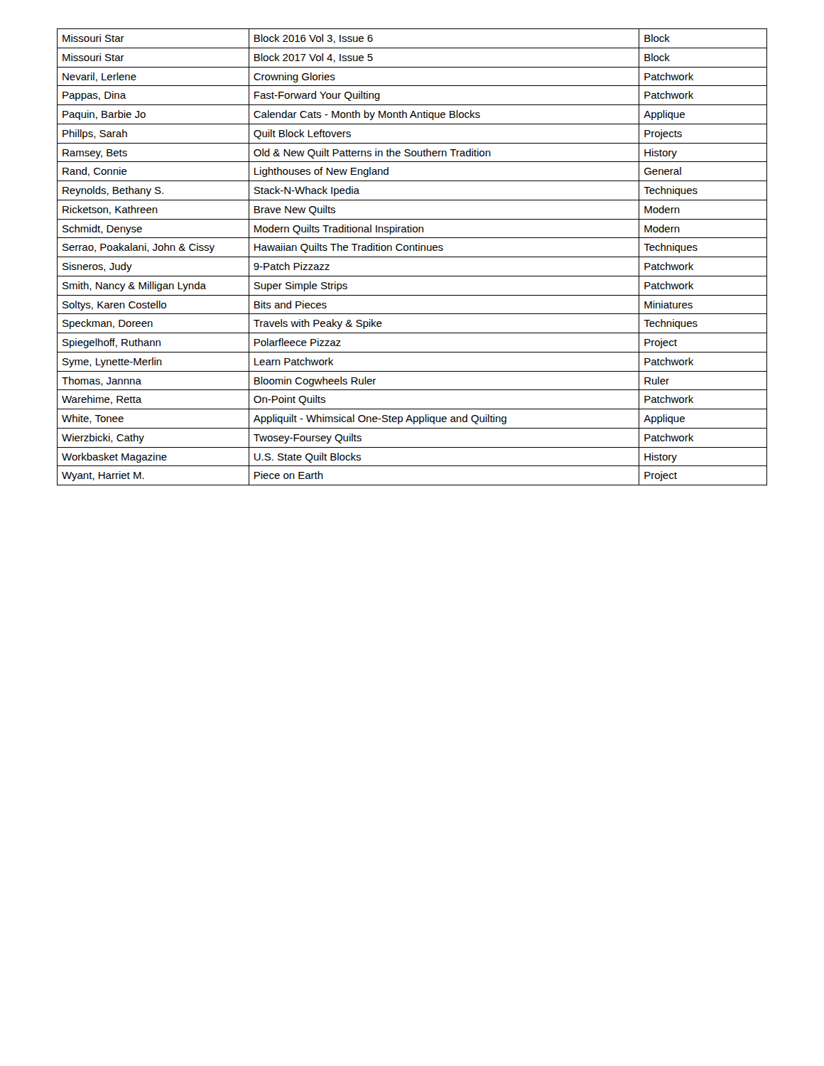| Missouri Star | Block 2016 Vol 3, Issue 6 | Block |
| Missouri Star | Block 2017 Vol 4, Issue 5 | Block |
| Nevaril, Lerlene | Crowning Glories | Patchwork |
| Pappas, Dina | Fast-Forward Your Quilting | Patchwork |
| Paquin, Barbie Jo | Calendar Cats - Month by Month Antique Blocks | Applique |
| Phillps, Sarah | Quilt Block Leftovers | Projects |
| Ramsey, Bets | Old & New Quilt Patterns in the Southern Tradition | History |
| Rand, Connie | Lighthouses of New England | General |
| Reynolds, Bethany S. | Stack-N-Whack Ipedia | Techniques |
| Ricketson, Kathreen | Brave New Quilts | Modern |
| Schmidt, Denyse | Modern Quilts Traditional Inspiration | Modern |
| Serrao, Poakalani, John & Cissy | Hawaiian Quilts The Tradition Continues | Techniques |
| Sisneros, Judy | 9-Patch Pizzazz | Patchwork |
| Smith, Nancy & Milligan Lynda | Super Simple Strips | Patchwork |
| Soltys, Karen Costello | Bits and Pieces | Miniatures |
| Speckman, Doreen | Travels with Peaky & Spike | Techniques |
| Spiegelhoff, Ruthann | Polarfleece Pizzaz | Project |
| Syme, Lynette-Merlin | Learn Patchwork | Patchwork |
| Thomas, Jannna | Bloomin Cogwheels Ruler | Ruler |
| Warehime, Retta | On-Point Quilts | Patchwork |
| White, Tonee | Appliquilt - Whimsical One-Step Applique and Quilting | Applique |
| Wierzbicki, Cathy | Twosey-Foursey Quilts | Patchwork |
| Workbasket Magazine | U.S. State Quilt Blocks | History |
| Wyant, Harriet M. | Piece on Earth | Project |